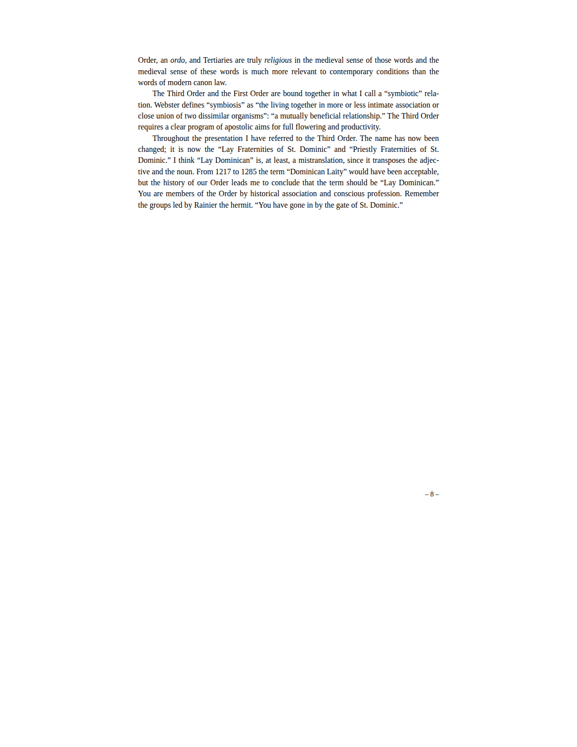Order, an ordo, and Tertiaries are truly religious in the medieval sense of those words and the medieval sense of these words is much more relevant to contemporary conditions than the words of modern canon law.
The Third Order and the First Order are bound together in what I call a “symbiotic” relation. Webster defines “symbiosis” as “the living together in more or less intimate association or close union of two dissimilar organisms”: “a mutually beneficial relationship.” The Third Order requires a clear program of apostolic aims for full flowering and productivity.
Throughout the presentation I have referred to the Third Order. The name has now been changed; it is now the “Lay Fraternities of St. Dominic” and “Priestly Fraternities of St. Dominic.” I think “Lay Dominican” is, at least, a mistranslation, since it transposes the adjective and the noun. From 1217 to 1285 the term “Dominican Laity” would have been acceptable, but the history of our Order leads me to conclude that the term should be “Lay Dominican.” You are members of the Order by historical association and conscious profession. Remember the groups led by Rainier the hermit. “You have gone in by the gate of St. Dominic.”
– 8 –